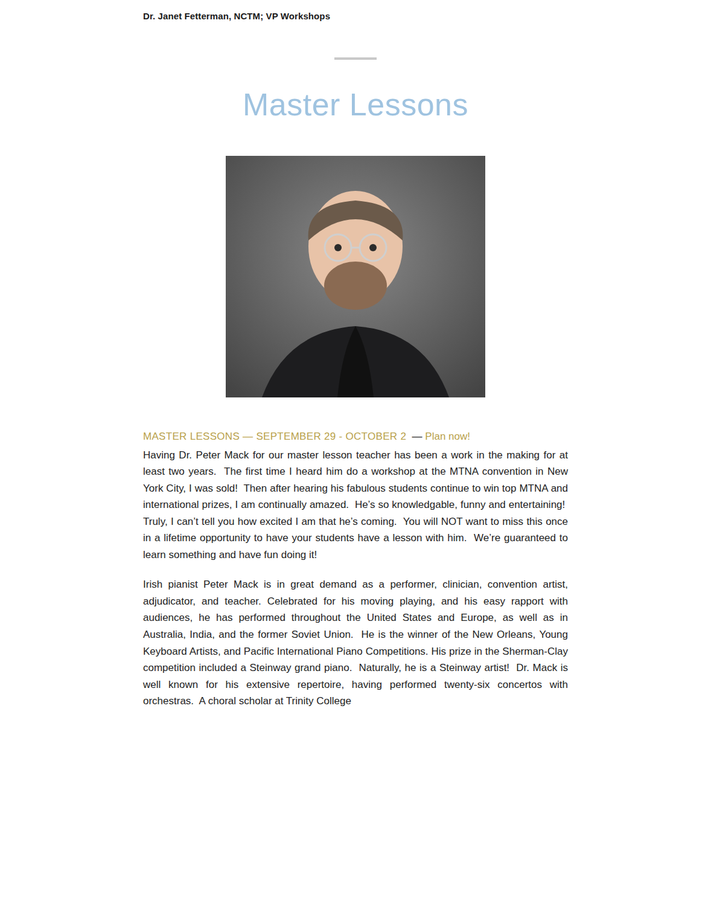Dr. Janet Fetterman, NCTM; VP Workshops
Master Lessons
MASTER LESSONS — SEPTEMBER 29 - OCTOBER 2 — Plan now!
Having Dr. Peter Mack for our master lesson teacher has been a work in the making for at least two years. The first time I heard him do a workshop at the MTNA convention in New York City, I was sold! Then after hearing his fabulous students continue to win top MTNA and international prizes, I am continually amazed. He’s so knowledgable, funny and entertaining! Truly, I can’t tell you how excited I am that he’s coming. You will NOT want to miss this once in a lifetime opportunity to have your students have a lesson with him. We’re guaranteed to learn something and have fun doing it!
Irish pianist Peter Mack is in great demand as a performer, clinician, convention artist, adjudicator, and teacher. Celebrated for his moving playing, and his easy rapport with audiences, he has performed throughout the United States and Europe, as well as in Australia, India, and the former Soviet Union. He is the winner of the New Orleans, Young Keyboard Artists, and Pacific International Piano Competitions. His prize in the Sherman-Clay competition included a Steinway grand piano. Naturally, he is a Steinway artist! Dr. Mack is well known for his extensive repertoire, having performed twenty-six concertos with orchestras. A choral scholar at Trinity College